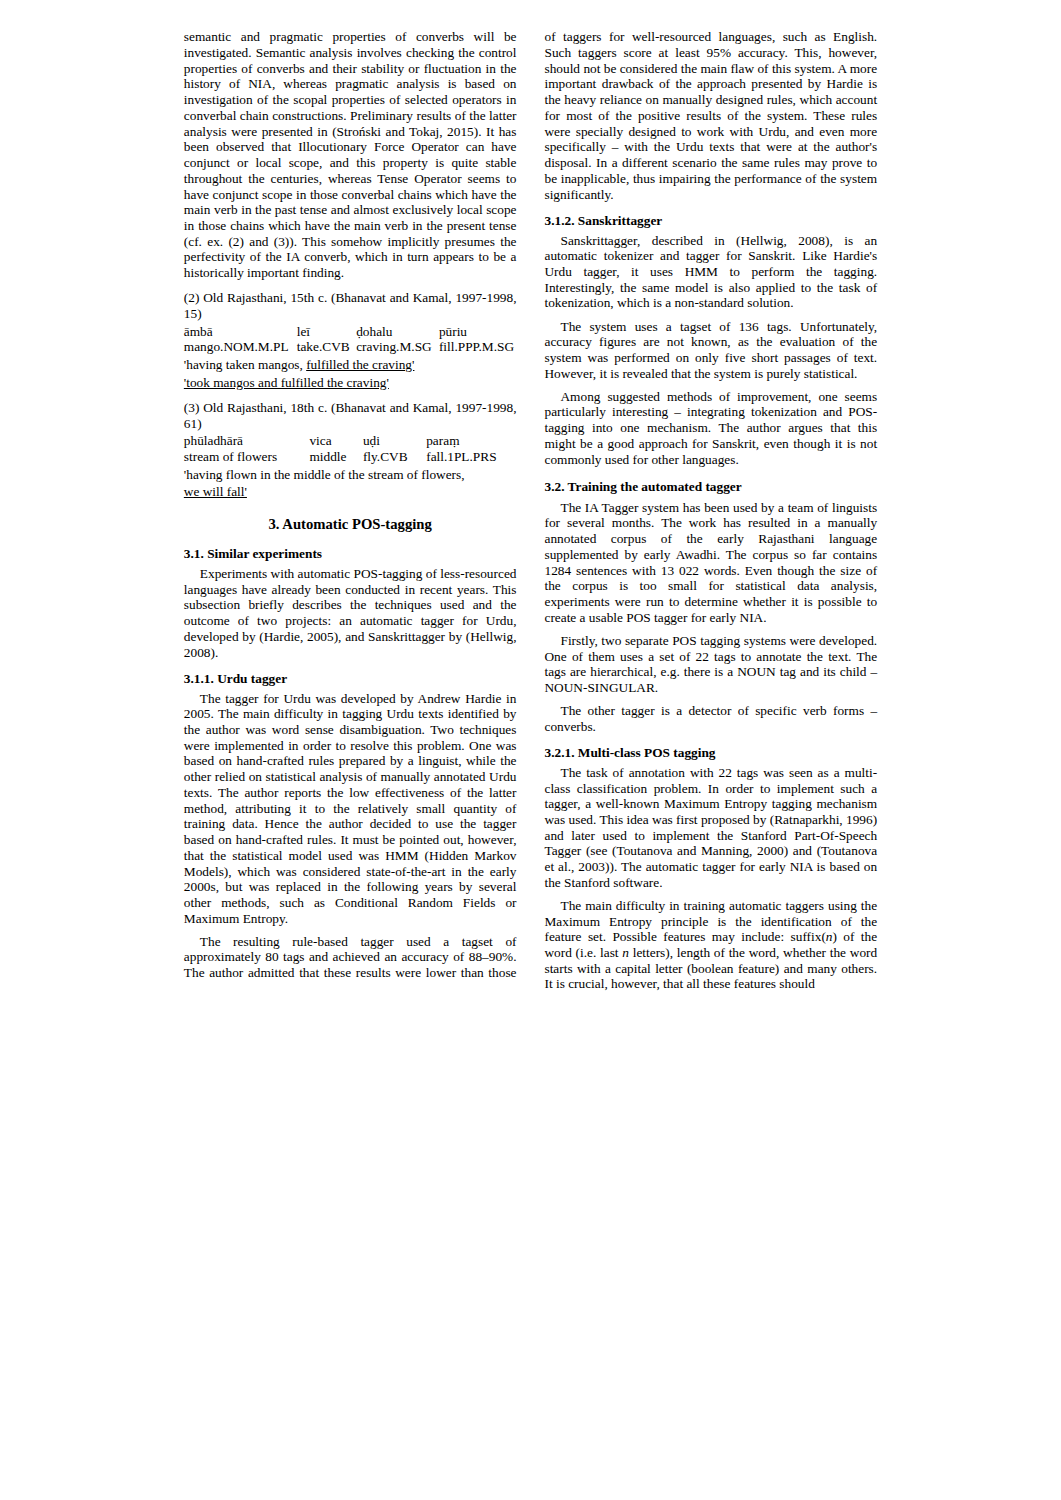semantic and pragmatic properties of converbs will be investigated. Semantic analysis involves checking the control properties of converbs and their stability or fluctuation in the history of NIA, whereas pragmatic analysis is based on investigation of the scopal properties of selected operators in converbal chain constructions. Preliminary results of the latter analysis were presented in (Stroński and Tokaj, 2015). It has been observed that Illocutionary Force Operator can have conjunct or local scope, and this property is quite stable throughout the centuries, whereas Tense Operator seems to have conjunct scope in those converbal chains which have the main verb in the past tense and almost exclusively local scope in those chains which have the main verb in the present tense (cf. ex. (2) and (3)). This somehow implicitly presumes the perfectivity of the IA converb, which in turn appears to be a historically important finding.
(2) Old Rajasthani, 15th c. (Bhanavat and Kamal, 1997-1998, 15)
| āmbā | leī | ḍohalu | pūriu |
| mango.NOM.M.PL | take.CVB | craving.M.SG | fill.PPP.M.SG |
'having taken mangos, fulfilled the craving'
'took mangos and fulfilled the craving'
(3) Old Rajasthani, 18th c. (Bhanavat and Kamal, 1997-1998, 61)
| phūladhārā | vica | uḍi | paraṃ |
| stream of flowers | middle | fly.CVB | fall.1PL.PRS |
'having flown in the middle of the stream of flowers,
we will fall'
3. Automatic POS-tagging
3.1. Similar experiments
Experiments with automatic POS-tagging of less-resourced languages have already been conducted in recent years. This subsection briefly describes the techniques used and the outcome of two projects: an automatic tagger for Urdu, developed by (Hardie, 2005), and Sanskrittagger by (Hellwig, 2008).
3.1.1. Urdu tagger
The tagger for Urdu was developed by Andrew Hardie in 2005. The main difficulty in tagging Urdu texts identified by the author was word sense disambiguation. Two techniques were implemented in order to resolve this problem. One was based on hand-crafted rules prepared by a linguist, while the other relied on statistical analysis of manually annotated Urdu texts. The author reports the low effectiveness of the latter method, attributing it to the relatively small quantity of training data. Hence the author decided to use the tagger based on hand-crafted rules. It must be pointed out, however, that the statistical model used was HMM (Hidden Markov Models), which was considered state-of-the-art in the early 2000s, but was replaced in the following years by several other methods, such as Conditional Random Fields or Maximum Entropy.
The resulting rule-based tagger used a tagset of approximately 80 tags and achieved an accuracy of 88–90%. The author admitted that these results were lower than those of taggers for well-resourced languages, such as English. Such taggers score at least 95% accuracy. This, however, should not be considered the main flaw of this system. A more important drawback of the approach presented by Hardie is the heavy reliance on manually designed rules, which account for most of the positive results of the system. These rules were specially designed to work with Urdu, and even more specifically – with the Urdu texts that were at the author's disposal. In a different scenario the same rules may prove to be inapplicable, thus impairing the performance of the system significantly.
3.1.2. Sanskrittagger
Sanskrittagger, described in (Hellwig, 2008), is an automatic tokenizer and tagger for Sanskrit. Like Hardie's Urdu tagger, it uses HMM to perform the tagging. Interestingly, the same model is also applied to the task of tokenization, which is a non-standard solution.
The system uses a tagset of 136 tags. Unfortunately, accuracy figures are not known, as the evaluation of the system was performed on only five short passages of text. However, it is revealed that the system is purely statistical.
Among suggested methods of improvement, one seems particularly interesting – integrating tokenization and POS-tagging into one mechanism. The author argues that this might be a good approach for Sanskrit, even though it is not commonly used for other languages.
3.2. Training the automated tagger
The IA Tagger system has been used by a team of linguists for several months. The work has resulted in a manually annotated corpus of the early Rajasthani language supplemented by early Awadhi. The corpus so far contains 1284 sentences with 13 022 words. Even though the size of the corpus is too small for statistical data analysis, experiments were run to determine whether it is possible to create a usable POS tagger for early NIA.
Firstly, two separate POS tagging systems were developed. One of them uses a set of 22 tags to annotate the text. The tags are hierarchical, e.g. there is a NOUN tag and its child – NOUN-SINGULAR.
The other tagger is a detector of specific verb forms – converbs.
3.2.1. Multi-class POS tagging
The task of annotation with 22 tags was seen as a multi-class classification problem. In order to implement such a tagger, a well-known Maximum Entropy tagging mechanism was used. This idea was first proposed by (Ratnaparkhi, 1996) and later used to implement the Stanford Part-Of-Speech Tagger (see (Toutanova and Manning, 2000) and (Toutanova et al., 2003)). The automatic tagger for early NIA is based on the Stanford software.
The main difficulty in training automatic taggers using the Maximum Entropy principle is the identification of the feature set. Possible features may include: suffix(n) of the word (i.e. last n letters), length of the word, whether the word starts with a capital letter (boolean feature) and many others. It is crucial, however, that all these features should